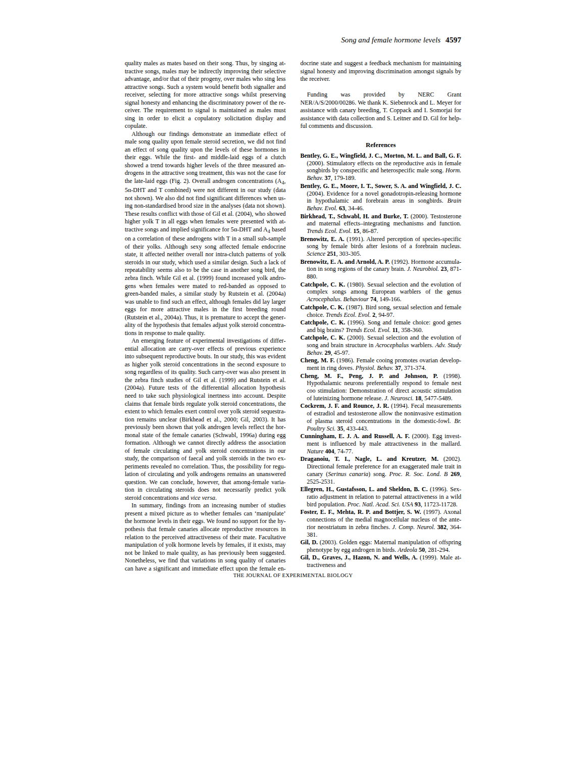Song and female hormone levels4597
quality males as mates based on their song. Thus, by singing attractive songs, males may be indirectly improving their selective advantage, and/or that of their progeny, over males who sing less attractive songs. Such a system would benefit both signaller and receiver, selecting for more attractive songs whilst preserving signal honesty and enhancing the discriminatory power of the receiver. The requirement to signal is maintained as males must sing in order to elicit a copulatory solicitation display and copulate.
Although our findings demonstrate an immediate effect of male song quality upon female steroid secretion, we did not find an effect of song quality upon the levels of these hormones in their eggs. While the first- and middle-laid eggs of a clutch showed a trend towards higher levels of the three measured androgens in the attractive song treatment, this was not the case for the late-laid eggs (Fig. 2). Overall androgen concentrations (A4, 5α-DHT and T combined) were not different in our study (data not shown). We also did not find significant differences when using non-standardised brood size in the analyses (data not shown). These results conflict with those of Gil et al. (2004), who showed higher yolk T in all eggs when females were presented with attractive songs and implied significance for 5α-DHT and A4 based on a correlation of these androgens with T in a small sub-sample of their yolks. Although sexy song affected female endocrine state, it affected neither overall nor intra-clutch patterns of yolk steroids in our study, which used a similar design. Such a lack of repeatability seems also to be the case in another song bird, the zebra finch. While Gil et al. (1999) found increased yolk androgens when females were mated to red-banded as opposed to green-banded males, a similar study by Rutstein et al. (2004a) was unable to find such an effect, although females did lay larger eggs for more attractive males in the first breeding round (Rutstein et al., 2004a). Thus, it is premature to accept the generality of the hypothesis that females adjust yolk steroid concentrations in response to male quality.
An emerging feature of experimental investigations of differential allocation are carry-over effects of previous experience into subsequent reproductive bouts. In our study, this was evident as higher yolk steroid concentrations in the second exposure to song regardless of its quality. Such carry-over was also present in the zebra finch studies of Gil et al. (1999) and Rutstein et al. (2004a). Future tests of the differential allocation hypothesis need to take such physiological inertness into account. Despite claims that female birds regulate yolk steroid concentrations, the extent to which females exert control over yolk steroid sequestration remains unclear (Birkhead et al., 2000; Gil, 2003). It has previously been shown that yolk androgen levels reflect the hormonal state of the female canaries (Schwabl, 1996a) during egg formation. Although we cannot directly address the association of female circulating and yolk steroid concentrations in our study, the comparison of faecal and yolk steroids in the two experiments revealed no correlation. Thus, the possibility for regulation of circulating and yolk androgens remains an unanswered question. We can conclude, however, that among-female variation in circulating steroids does not necessarily predict yolk steroid concentrations and vice versa.
In summary, findings from an increasing number of studies present a mixed picture as to whether females can ‘manipulate’ the hormone levels in their eggs. We found no support for the hypothesis that female canaries allocate reproductive resources in relation to the perceived attractiveness of their mate. Facultative manipulation of yolk hormone levels by females, if it exists, may not be linked to male quality, as has previously been suggested. Nonetheless, we find that variations in song quality of canaries can have a significant and immediate effect upon the female endocrine state and suggest a feedback mechanism for maintaining signal honesty and improving discrimination amongst signals by the receiver.
Funding was provided by NERC Grant NER/A/S/2000/00286. We thank K. Siebenrock and L. Meyer for assistance with canary breeding, T. Coppack and I. Somorjai for assistance with data collection and S. Leitner and D. Gil for helpful comments and discussion.
References
Bentley, G. E., Wingfield, J. C., Morton, M. L. and Ball, G. F. (2000). Stimulatory effects on the reproductive axis in female songbirds by conspecific and heterospecific male song. Horm. Behav. 37, 179-189.
Bentley, G. E., Moore, I. T., Sower, S. A. and Wingfield, J. C. (2004). Evidence for a novel gonadotropin-releasing hormone in hypothalamic and forebrain areas in songbirds. Brain Behav. Evol. 63, 34-46.
Birkhead, T., Schwabl, H. and Burke, T. (2000). Testosterone and maternal effects–integrating mechanisms and function. Trends Ecol. Evol. 15, 86-87.
Brenowitz, E. A. (1991). Altered perception of species-specific song by female birds after lesions of a forebrain nucleus. Science 251, 303-305.
Brenowitz, E. A. and Arnold, A. P. (1992). Hormone accumulation in song regions of the canary brain. J. Neurobiol. 23, 871-880.
Catchpole, C. K. (1980). Sexual selection and the evolution of complex songs among European warblers of the genus Acrocephalus. Behaviour 74, 149-166.
Catchpole, C. K. (1987). Bird song, sexual selection and female choice. Trends Ecol. Evol. 2, 94-97.
Catchpole, C. K. (1996). Song and female choice: good genes and big brains? Trends Ecol. Evol. 11, 358-360.
Catchpole, C. K. (2000). Sexual selection and the evolution of song and brain structure in Acrocephalus warblers. Adv. Study Behav. 29, 45-97.
Cheng, M. F. (1986). Female cooing promotes ovarian development in ring doves. Physiol. Behav. 37, 371-374.
Cheng, M. F., Peng, J. P. and Johnson, P. (1998). Hypothalamic neurons preferentially respond to female nest coo stimulation: Demonstration of direct acoustic stimulation of luteinizing hormone release. J. Neurosci. 18, 5477-5489.
Cockrem, J. F. and Rounce, J. R. (1994). Fecal measurements of estradiol and testosterone allow the noninvasive estimation of plasma steroid concentrations in the domestic-fowl. Br. Poultry Sci. 35, 433-443.
Cunningham, E. J. A. and Russell, A. F. (2000). Egg investment is influenced by male attractiveness in the mallard. Nature 404, 74-77.
Draganoiu, T. I., Nagle, L. and Kreutzer, M. (2002). Directional female preference for an exaggerated male trait in canary (Serinus canaria) song. Proc. R. Soc. Lond. B 269, 2525-2531.
Ellegren, H., Gustafsson, L. and Sheldon, B. C. (1996). Sex-ratio adjustment in relation to paternal attractiveness in a wild bird population. Proc. Natl. Acad. Sci. USA 93, 11723-11728.
Foster, E. F., Mehta, R. P. and Bottjer, S. W. (1997). Axonal connections of the medial magnocellular nucleus of the anterior neostriatum in zebra finches. J. Comp. Neurol. 382, 364-381.
Gil, D. (2003). Golden eggs: Maternal manipulation of offspring phenotype by egg androgen in birds. Ardeola 50, 281-294.
Gil, D., Graves, J., Hazon, N. and Wells, A. (1999). Male attractiveness and
THE JOURNAL OF EXPERIMENTAL BIOLOGY